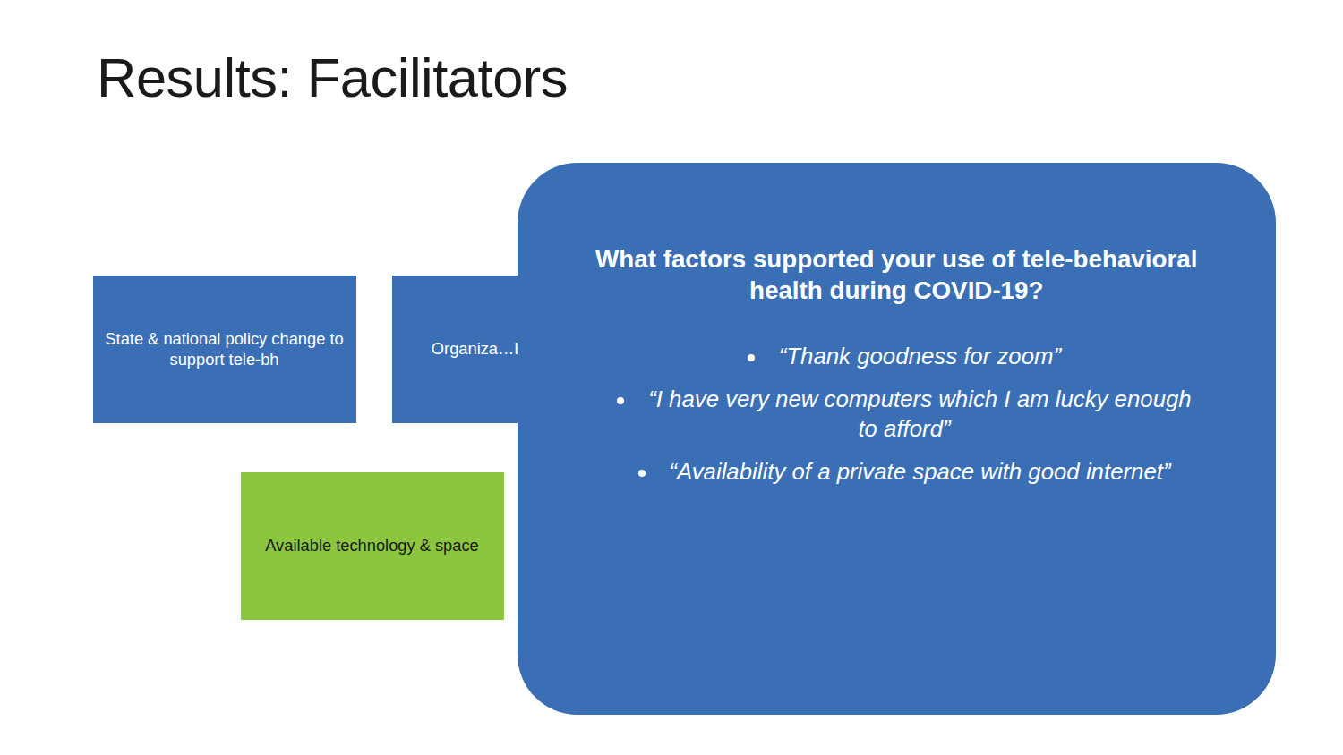Results: Facilitators
State & national policy change to support tele-bh
Organiza… Emp… supp…
Available technology & space
What factors supported your use of tele-behavioral health during COVID-19?
“Thank goodness for zoom”
“I have very new computers which I am lucky enough to afford”
“Availability of a private space with good internet”